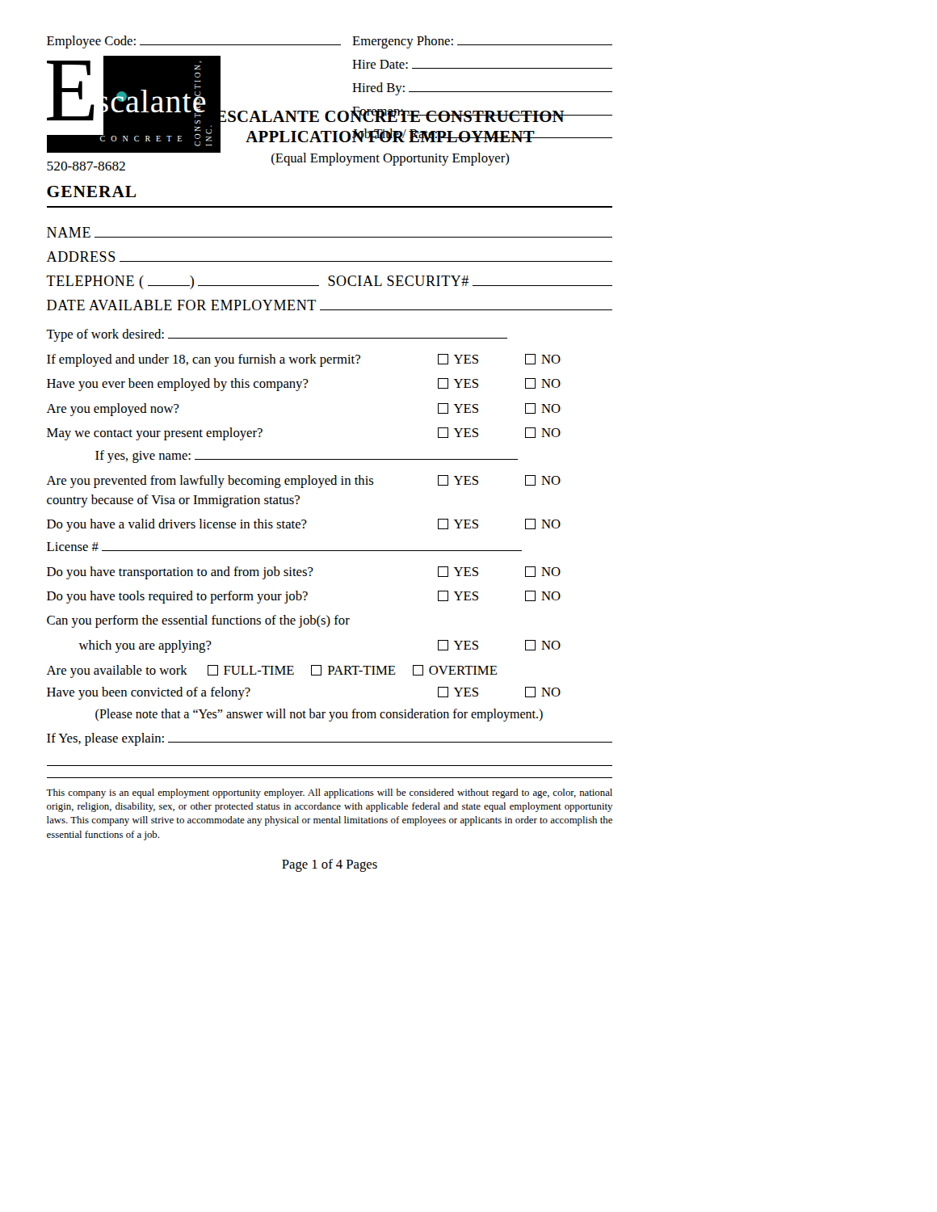Employee Code:
E scalante CONCRETE CONSTRUCTION, INC.
520-887-8682
Emergency Phone:
Hire Date:
Hired By:
Foreman:
Job Title / Rate:
ESCALANTE CONCRETE CONSTRUCTION
APPLICATION FOR EMPLOYMENT
(Equal Employment Opportunity Employer)
GENERAL
NAME
ADDRESS
TELEPHONE ( ) SOCIAL SECURITY#
DATE AVAILABLE FOR EMPLOYMENT
Type of work desired:
| If employed and under 18, can you furnish a work permit? | YES | NO |
| Have you ever been employed by this company? | YES | NO |
| Are you employed now? | YES | NO |
| May we contact your present employer? | YES | NO |
If yes, give name:
| Are you prevented from lawfully becoming employed in this country because of Visa or Immigration status? | YES | NO |
| Do you have a valid drivers license in this state? | YES | NO |
License #
| Do you have transportation to and from job sites? | YES | NO |
| Do you have tools required to perform your job? | YES | NO |
| Can you perform the essential functions of the job(s) for | | |
| which you are applying? | YES | NO |
Are you available to work FULL-TIME PART-TIME OVERTIME
| Have you been convicted of a felony? | YES | NO |
(Please note that a “Yes” answer will not bar you from consideration for employment.)
If Yes, please explain:
This company is an equal employment opportunity employer. All applications will be considered without regard to age, color, national origin, religion, disability, sex, or other protected status in accordance with applicable federal and state equal employment opportunity laws. This company will strive to accommodate any physical or mental limitations of employees or applicants in order to accomplish the essential functions of a job.
Page 1 of 4 Pages